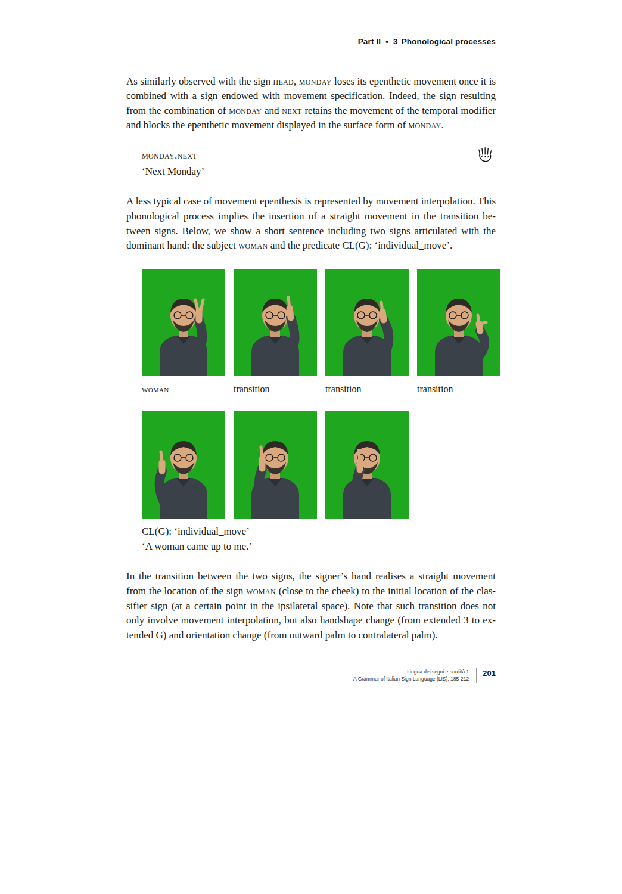Part II•3 Phonological processes
As similarly observed with the sign head, monday loses its epenthetic movement once it is combined with a sign endowed with movement specification. Indeed, the sign resulting from the combination of monday and next retains the movement of the temporal modifier and blocks the epenthetic movement displayed in the surface form of monday.
monday.next
‘Next Monday’
A less typical case of movement epenthesis is represented by movement interpolation. This phonological process implies the insertion of a straight movement in the transition between signs. Below, we show a short sentence including two signs articulated with the dominant hand: the subject woman and the predicate CL(G): ‘individual_move’.
woman
transition
transition
transition
CL(G): ‘individual_move’
‘A woman came up to me.’
In the transition between the two signs, the signer’s hand realises a straight movement from the location of the sign woman (close to the cheek) to the initial location of the classifier sign (at a certain point in the ipsilateral space). Note that such transition does not only involve movement interpolation, but also handshape change (from extended 3 to extended G) and orientation change (from outward palm to contralateral palm).
Lingua dei segni e sordità 1
A Grammar of Italian Sign Language (LIS), 185-212
201